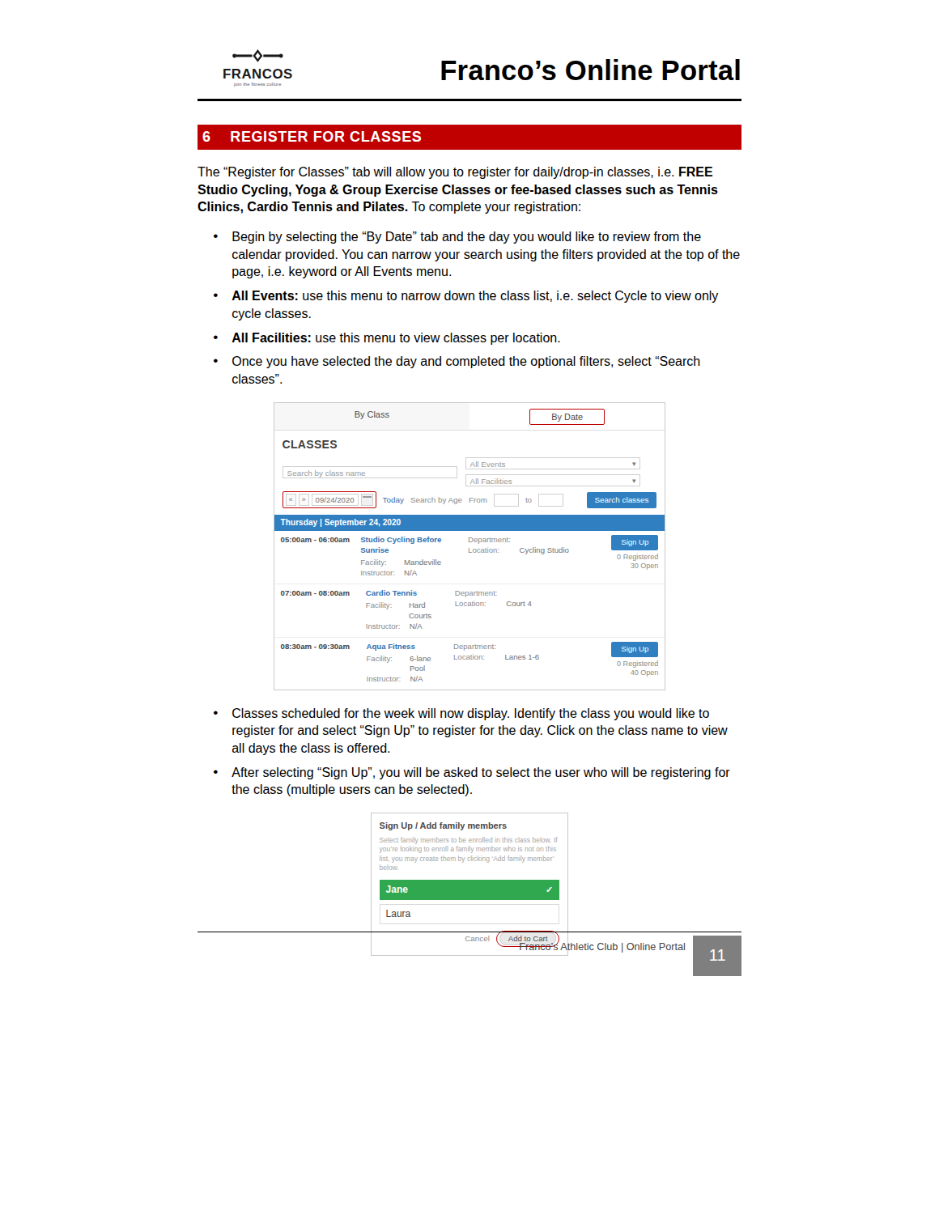FRANCOS join the fitness culture
Franco’s Online Portal
6 Register for Classes
The “Register for Classes” tab will allow you to register for daily/drop-in classes, i.e. FREE Studio Cycling, Yoga & Group Exercise Classes or fee-based classes such as Tennis Clinics, Cardio Tennis and Pilates. To complete your registration:
Begin by selecting the “By Date” tab and the day you would like to review from the calendar provided. You can narrow your search using the filters provided at the top of the page, i.e. keyword or All Events menu.
All Events: use this menu to narrow down the class list, i.e. select Cycle to view only cycle classes.
All Facilities: use this menu to view classes per location.
Once you have selected the day and completed the optional filters, select “Search classes”.
By Class
By Date
CLASSES
Search by class name
All Events
All Facilities
« » 09/24/2020
Today Search by Age From to Search classes
Thursday | September 24, 2020
05:00am - 06:00am
Studio Cycling Before Sunrise
Facility: Mandeville
Instructor: N/A
Department:
Location: Cycling Studio
Sign Up
0 Registered
30 Open
07:00am - 08:00am
Cardio Tennis
Facility: Hard Courts
Instructor: N/A
Department:
Location: Court 4
08:30am - 09:30am
Aqua Fitness
Facility: 6-lane Pool
Instructor: N/A
Department:
Location: Lanes 1-6
Sign Up
0 Registered
40 Open
Classes scheduled for the week will now display. Identify the class you would like to register for and select “Sign Up” to register for the day. Click on the class name to view all days the class is offered.
After selecting “Sign Up”, you will be asked to select the user who will be registering for the class (multiple users can be selected).
Sign Up / Add family members
Select family members to be enrolled in this class below. If you’re looking to enroll a family member who is not on this list, you may create them by clicking ‘Add family member’ below.
Jane✓
Laura
Cancel Add to Cart
Franco’s Athletic Club | Online Portal
11